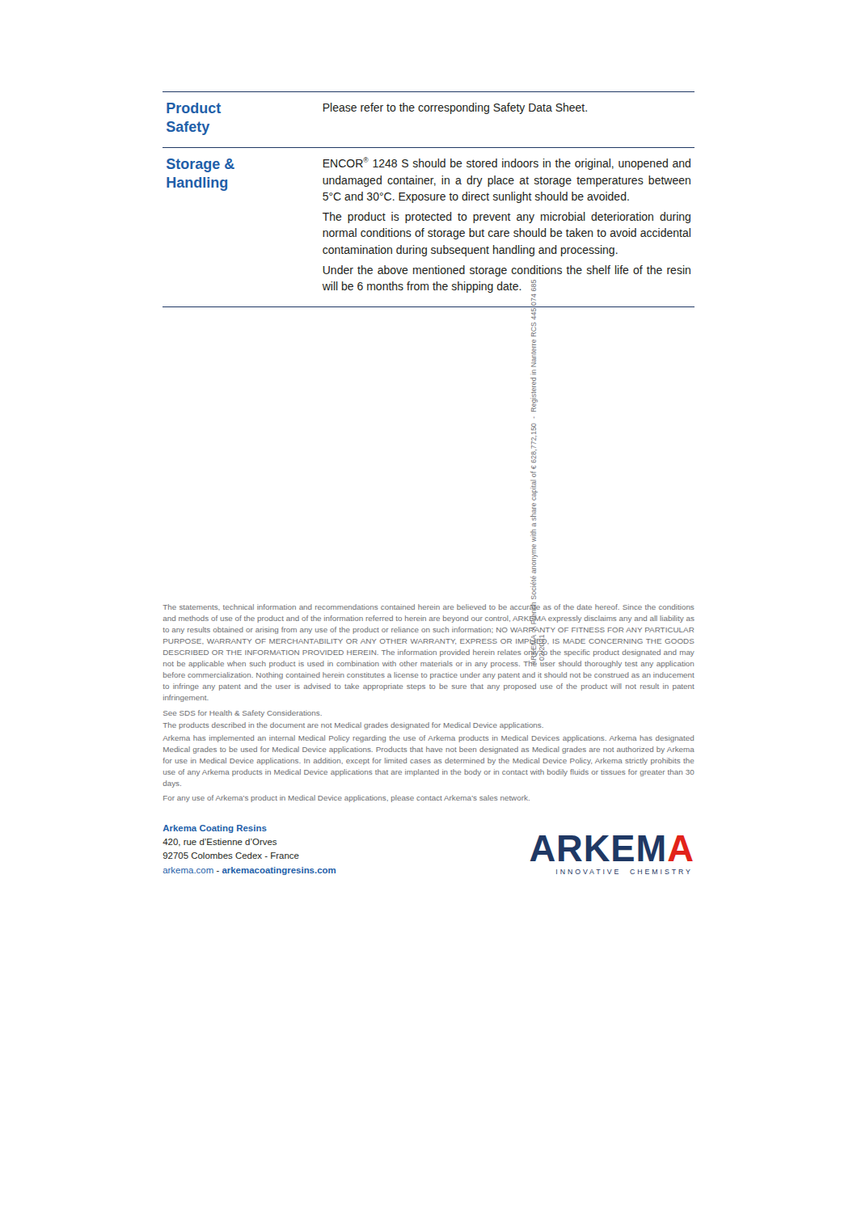| Product Safety | Please refer to the corresponding Safety Data Sheet. |
| Storage & Handling | ENCOR ® 1248 S should be stored indoors in the original, unopened and undamaged container, in a dry place at storage temperatures between 5°C and 30°C. Exposure to direct sunlight should be avoided. The product is protected to prevent any microbial deterioration during normal conditions of storage but care should be taken to avoid accidental contamination during subsequent handling and processing. Under the above mentioned storage conditions the shelf life of the resin will be 6 months from the shipping date. |
The statements, technical information and recommendations contained herein are believed to be accurate as of the date hereof. Since the conditions and methods of use of the product and of the information referred to herein are beyond our control, ARKEMA expressly disclaims any and all liability as to any results obtained or arising from any use of the product or reliance on such information; NO WARRANTY OF FITNESS FOR ANY PARTICULAR PURPOSE, WARRANTY OF MERCHANTABILITY OR ANY OTHER WARRANTY, EXPRESS OR IMPLIED, IS MADE CONCERNING THE GOODS DESCRIBED OR THE INFORMATION PROVIDED HEREIN. The information provided herein relates only to the specific product designated and may not be applicable when such product is used in combination with other materials or in any process. The user should thoroughly test any application before commercialization. Nothing contained herein constitutes a license to practice under any patent and it should not be construed as an inducement to infringe any patent and the user is advised to take appropriate steps to be sure that any proposed use of the product will not result in patent infringement.
See SDS for Health & Safety Considerations.
The products described in the document are not Medical grades designated for Medical Device applications.
Arkema has implemented an internal Medical Policy regarding the use of Arkema products in Medical Devices applications. Arkema has designated Medical grades to be used for Medical Device applications. Products that have not been designated as Medical grades are not authorized by Arkema for use in Medical Device applications. In addition, except for limited cases as determined by the Medical Device Policy, Arkema strictly prohibits the use of any Arkema products in Medical Device applications that are implanted in the body or in contact with bodily fluids or tissues for greater than 30 days.
For any use of Arkema’s product in Medical Device applications, please contact Arkema’s sales network.
Arkema Coating Resins
420, rue d’Estienne d’Orves
92705 Colombes Cedex - France
arkema.com - arkemacoatingresins.com
ARKEMA
INNOVATIVE CHEMISTRY
ARKEMA A French Société anonyme with a share capital of € 628,772,150 - Registered in Nanterre RCS 445 074 685 - 02/2021